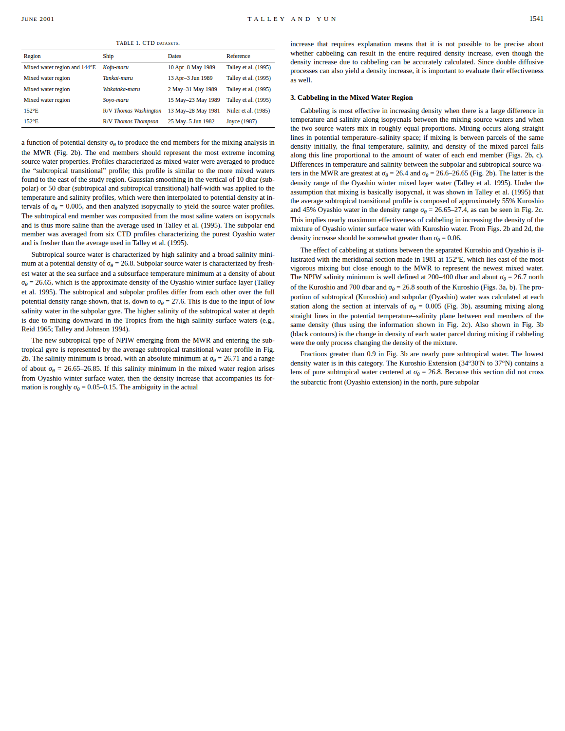JUNE 2001
T A L L E Y A N D Y U N
1541
T ABLE 1. CTD datasets.
| Region | Ship | Dates | Reference |
| --- | --- | --- | --- |
| Mixed water region and 144°E | Kofu-maru | 10 Apr–8 May 1989 | Talley et al. (1995) |
| Mixed water region | Tankai-maru | 13 Apr–3 Jun 1989 | Talley et al. (1995) |
| Mixed water region | Wakataka-maru | 2 May–31 May 1989 | Talley et al. (1995) |
| Mixed water region | Soyo-maru | 15 May–23 May 1989 | Talley et al. (1995) |
| 152°E | R/V Thomas Washington | 13 May–28 May 1981 | Niiler et al. (1985) |
| 152°E | R/V Thomas Thompson | 25 May–5 Jun 1982 | Joyce (1987) |
a function of potential density σθ to produce the end members for the mixing analysis in the MWR (Fig. 2b). The end members should represent the most extreme incoming source water properties. Profiles characterized as mixed water were averaged to produce the “subtropical transitional” profile; this profile is similar to the more mixed waters found to the east of the study region. Gaussian smoothing in the vertical of 10 dbar (subpolar) or 50 dbar (subtropical and subtropical transitional) half-width was applied to the temperature and salinity profiles, which were then interpolated to potential density at intervals of σθ = 0.005, and then analyzed isopycnally to yield the source water profiles. The subtropical end member was composited from the most saline waters on isopycnals and is thus more saline than the average used in Talley et al. (1995). The subpolar end member was averaged from six CTD profiles characterizing the purest Oyashio water and is fresher than the average used in Talley et al. (1995).
Subtropical source water is characterized by high salinity and a broad salinity minimum at a potential density of σθ = 26.8. Subpolar source water is characterized by freshest water at the sea surface and a subsurface temperature minimum at a density of about σθ = 26.65, which is the approximate density of the Oyashio winter surface layer (Talley et al. 1995). The subtropical and subpolar profiles differ from each other over the full potential density range shown, that is, down to σθ = 27.6. This is due to the input of low salinity water in the subpolar gyre. The higher salinity of the subtropical water at depth is due to mixing downward in the Tropics from the high salinity surface waters (e.g., Reid 1965; Talley and Johnson 1994).
The new subtropical type of NPIW emerging from the MWR and entering the subtropical gyre is represented by the average subtropical transitional water profile in Fig. 2b. The salinity minimum is broad, with an absolute minimum at σθ = 26.71 and a range of about σθ = 26.65–26.85. If this salinity minimum in the mixed water region arises from Oyashio winter surface water, then the density increase that accompanies its formation is roughly σθ = 0.05–0.15. The ambiguity in the actual
increase that requires explanation means that it is not possible to be precise about whether cabbeling can result in the entire required density increase, even though the density increase due to cabbeling can be accurately calculated. Since double diffusive processes can also yield a density increase, it is important to evaluate their effectiveness as well.
3. Cabbeling in the Mixed Water Region
Cabbeling is most effective in increasing density when there is a large difference in temperature and salinity along isopycnals between the mixing source waters and when the two source waters mix in roughly equal proportions. Mixing occurs along straight lines in potential temperature–salinity space; if mixing is between parcels of the same density initially, the final temperature, salinity, and density of the mixed parcel falls along this line proportional to the amount of water of each end member (Figs. 2b, c). Differences in temperature and salinity between the subpolar and subtropical source waters in the MWR are greatest at σθ = 26.4 and σθ = 26.6–26.65 (Fig. 2b). The latter is the density range of the Oyashio winter mixed layer water (Talley et al. 1995). Under the assumption that mixing is basically isopycnal, it was shown in Talley et al. (1995) that the average subtropical transitional profile is composed of approximately 55% Kuroshio and 45% Oyashio water in the density range σθ = 26.65–27.4, as can be seen in Fig. 2c. This implies nearly maximum effectiveness of cabbeling in increasing the density of the mixture of Oyashio winter surface water with Kuroshio water. From Figs. 2b and 2d, the density increase should be somewhat greater than σθ = 0.06.
The effect of cabbeling at stations between the separated Kuroshio and Oyashio is illustrated with the meridional section made in 1981 at 152°E, which lies east of the most vigorous mixing but close enough to the MWR to represent the newest mixed water. The NPIW salinity minimum is well defined at 200–400 dbar and about σθ = 26.7 north of the Kuroshio and 700 dbar and σθ = 26.8 south of the Kuroshio (Figs. 3a, b). The proportion of subtropical (Kuroshio) and subpolar (Oyashio) water was calculated at each station along the section at intervals of σθ = 0.005 (Fig. 3b), assuming mixing along straight lines in the potential temperature–salinity plane between end members of the same density (thus using the information shown in Fig. 2c). Also shown in Fig. 3b (black contours) is the change in density of each water parcel during mixing if cabbeling were the only process changing the density of the mixture.
Fractions greater than 0.9 in Fig. 3b are nearly pure subtropical water. The lowest density water is in this category. The Kuroshio Extension (34°30′N to 37°N) contains a lens of pure subtropical water centered at σθ = 26.8. Because this section did not cross the subarctic front (Oyashio extension) in the north, pure subpolar